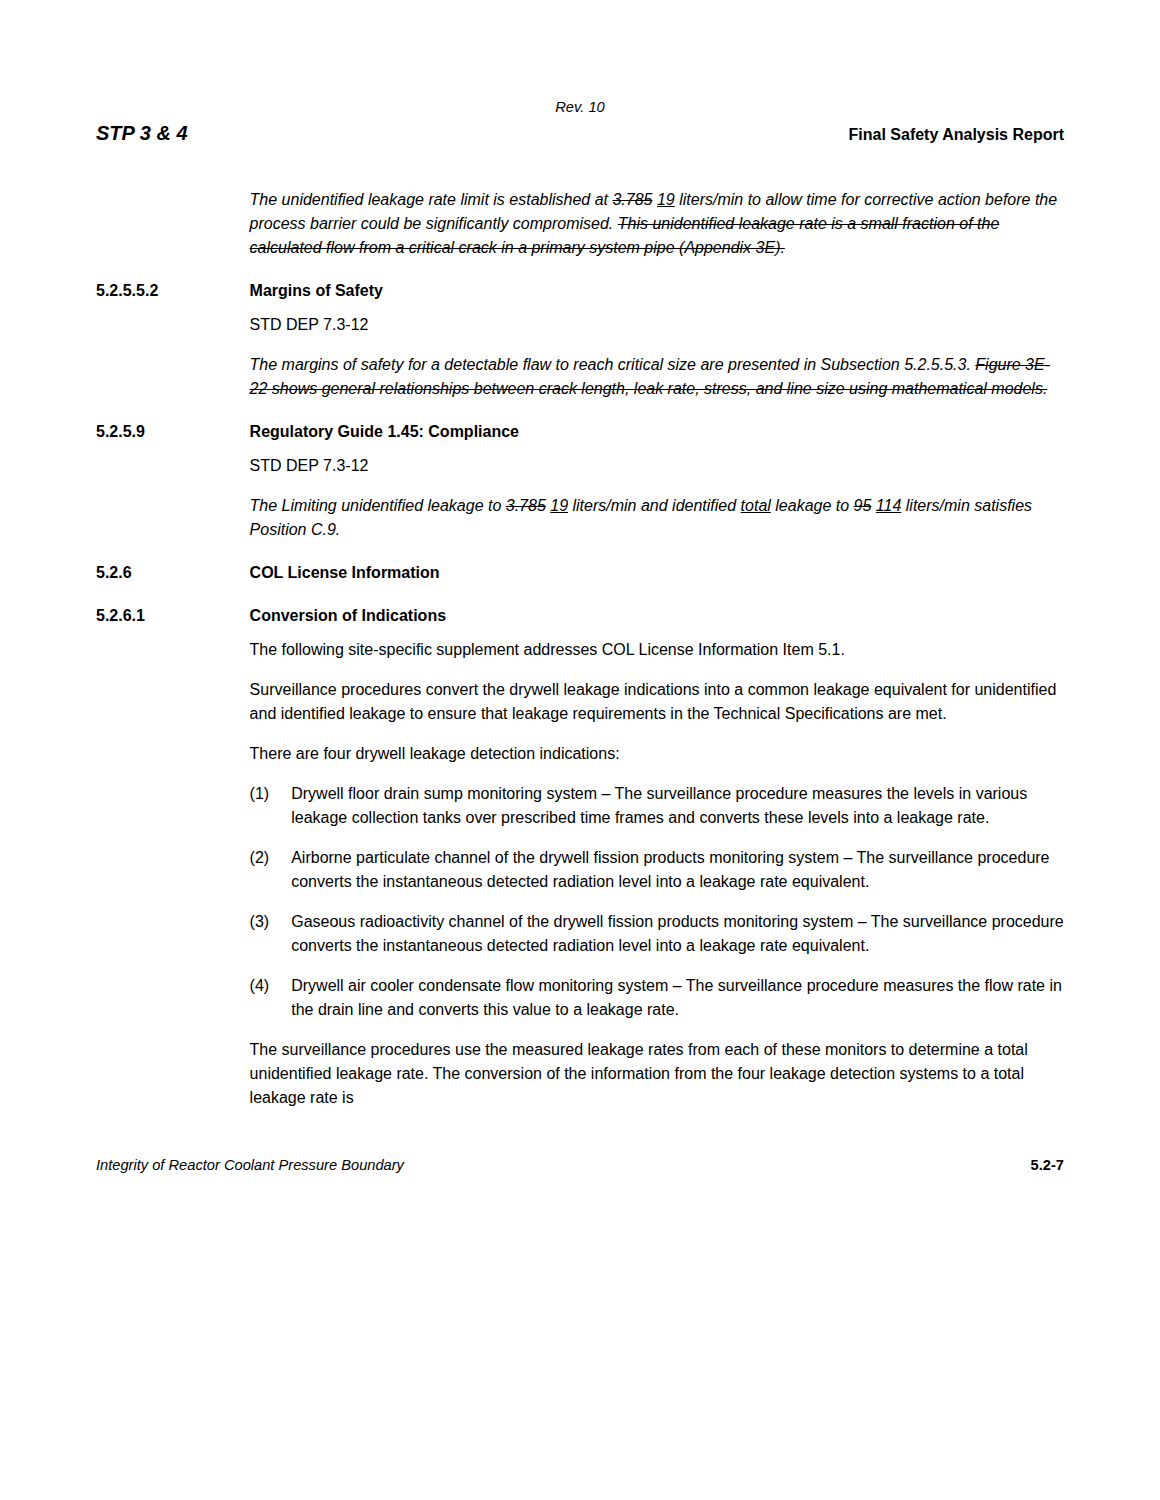Rev. 10
STP 3 & 4 Final Safety Analysis Report
The unidentified leakage rate limit is established at 3.785 19 liters/min to allow time for corrective action before the process barrier could be significantly compromised. This unidentified leakage rate is a small fraction of the calculated flow from a critical crack in a primary system pipe (Appendix 3E).
5.2.5.5.2 Margins of Safety
STD DEP 7.3-12
The margins of safety for a detectable flaw to reach critical size are presented in Subsection 5.2.5.5.3. Figure 3E-22 shows general relationships between crack length, leak rate, stress, and line size using mathematical models.
5.2.5.9 Regulatory Guide 1.45: Compliance
STD DEP 7.3-12
The Limiting unidentified leakage to 3.785 19 liters/min and identified total leakage to 95 114 liters/min satisfies Position C.9.
5.2.6 COL License Information
5.2.6.1 Conversion of Indications
The following site-specific supplement addresses COL License Information Item 5.1.
Surveillance procedures convert the drywell leakage indications into a common leakage equivalent for unidentified and identified leakage to ensure that leakage requirements in the Technical Specifications are met.
There are four drywell leakage detection indications:
(1) Drywell floor drain sump monitoring system – The surveillance procedure measures the levels in various leakage collection tanks over prescribed time frames and converts these levels into a leakage rate.
(2) Airborne particulate channel of the drywell fission products monitoring system – The surveillance procedure converts the instantaneous detected radiation level into a leakage rate equivalent.
(3) Gaseous radioactivity channel of the drywell fission products monitoring system – The surveillance procedure converts the instantaneous detected radiation level into a leakage rate equivalent.
(4) Drywell air cooler condensate flow monitoring system – The surveillance procedure measures the flow rate in the drain line and converts this value to a leakage rate.
The surveillance procedures use the measured leakage rates from each of these monitors to determine a total unidentified leakage rate. The conversion of the information from the four leakage detection systems to a total leakage rate is
Integrity of Reactor Coolant Pressure Boundary 5.2-7